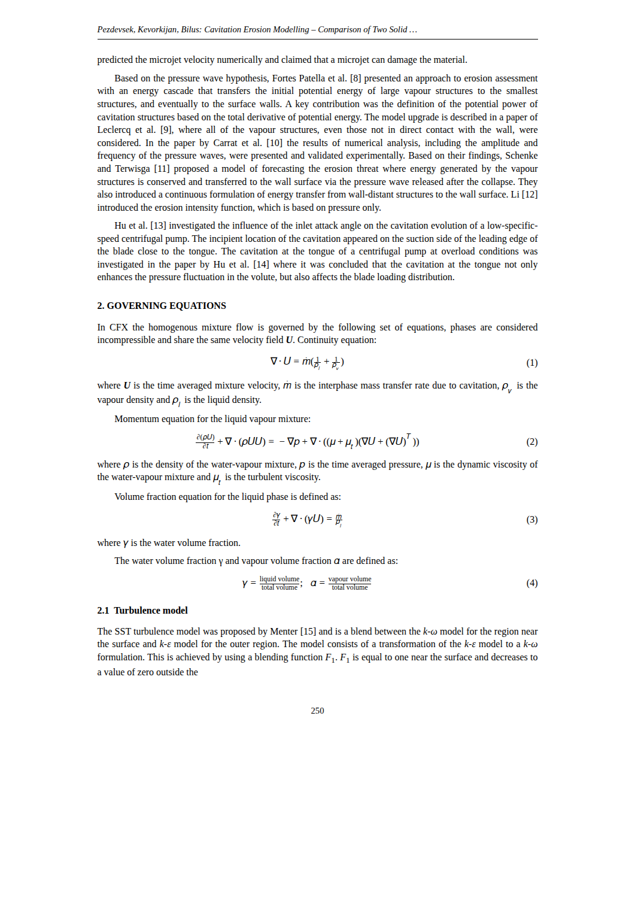Pezdevsek, Kevorkijan, Bilus: Cavitation Erosion Modelling – Comparison of Two Solid …
predicted the microjet velocity numerically and claimed that a microjet can damage the material.
Based on the pressure wave hypothesis, Fortes Patella et al. [8] presented an approach to erosion assessment with an energy cascade that transfers the initial potential energy of large vapour structures to the smallest structures, and eventually to the surface walls. A key contribution was the definition of the potential power of cavitation structures based on the total derivative of potential energy. The model upgrade is described in a paper of Leclercq et al. [9], where all of the vapour structures, even those not in direct contact with the wall, were considered. In the paper by Carrat et al. [10] the results of numerical analysis, including the amplitude and frequency of the pressure waves, were presented and validated experimentally. Based on their findings, Schenke and Terwisga [11] proposed a model of forecasting the erosion threat where energy generated by the vapour structures is conserved and transferred to the wall surface via the pressure wave released after the collapse. They also introduced a continuous formulation of energy transfer from wall-distant structures to the wall surface. Li [12] introduced the erosion intensity function, which is based on pressure only.
Hu et al. [13] investigated the influence of the inlet attack angle on the cavitation evolution of a low-specific-speed centrifugal pump. The incipient location of the cavitation appeared on the suction side of the leading edge of the blade close to the tongue. The cavitation at the tongue of a centrifugal pump at overload conditions was investigated in the paper by Hu et al. [14] where it was concluded that the cavitation at the tongue not only enhances the pressure fluctuation in the volute, but also affects the blade loading distribution.
2. GOVERNING EQUATIONS
In CFX the homogenous mixture flow is governed by the following set of equations, phases are considered incompressible and share the same velocity field U. Continuity equation:
∇·U = m˙ ( 1ρl + 1ρv )
(1)
where U is the time averaged mixture velocity, m˙ is the interphase mass transfer rate due to cavitation, ρv is the vapour density and ρl is the liquid density.
Momentum equation for the liquid vapour mixture:
∂(ρU) ∂t + ∇· (ρUU) = −∇p + ∇· ( (μ+μt) (∇U + (∇U)T ) )
(2)
where ρ is the density of the water-vapour mixture, p is the time averaged pressure, μ is the dynamic viscosity of the water-vapour mixture and μt is the turbulent viscosity.
Volume fraction equation for the liquid phase is defined as:
∂γ ∂t + ∇· (γU) = m˙ ρl
(3)
where γ is the water volume fraction.
The water volume fraction γ and vapour volume fraction α are defined as:
γ = liquid volume total volume ; α = vapour volume total volume
(4)
2.1 Turbulence model
The SST turbulence model was proposed by Menter [15] and is a blend between the k-ω model for the region near the surface and k-ε model for the outer region. The model consists of a transformation of the k-ε model to a k-ω formulation. This is achieved by using a blending function F1. F1 is equal to one near the surface and decreases to a value of zero outside the
250